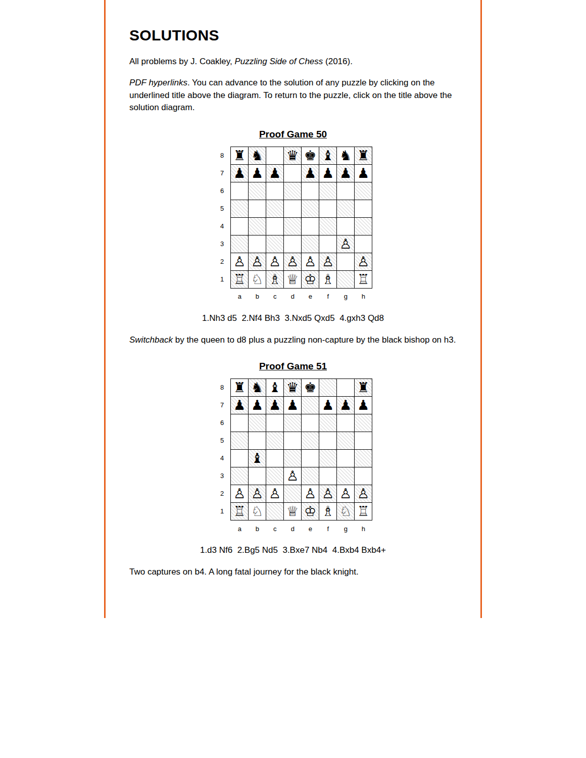SOLUTIONS
All problems by J. Coakley, Puzzling Side of Chess (2016).
PDF hyperlinks. You can advance to the solution of any puzzle by clicking on the underlined title above the diagram. To return to the puzzle, click on the title above the solution diagram.
Proof Game 50
| 8 | ♜ | ♞ | | ♛ | ♚ | ♝ | ♞ | ♜ |
| 7 | ♟ | ♟ | ♟ | | ♟ | ♟ | ♟ | ♟ |
| 6 | | | | | | | | |
| 5 | | | | | | | | |
| 4 | | | | | | | | |
| 3 | | | | | | | ♙ | |
| 2 | ♙ | ♙ | ♙ | ♙ | ♙ | ♙ | | ♙ |
| 1 | ♖ | ♘ | ♗ | ♕ | ♔ | ♗ | | ♖ |
| | a | b | c | d | e | f | g | h |
1.Nh3 d5 2.Nf4 Bh3 3.Nxd5 Qxd5 4.gxh3 Qd8
Switchback by the queen to d8 plus a puzzling non-capture by the black bishop on h3.
Proof Game 51
| 8 | ♜ | ♞ | ♝ | ♛ | ♚ | | | ♜ |
| 7 | ♟ | ♟ | ♟ | ♟ | | ♟ | ♟ | ♟ |
| 6 | | | | | | | | |
| 5 | | | | | | | | |
| 4 | | ♝ | | | | | | |
| 3 | | | | ♙ | | | | |
| 2 | ♙ | ♙ | ♙ | | ♙ | ♙ | ♙ | ♙ |
| 1 | ♖ | ♘ | | ♕ | ♔ | ♗ | ♘ | ♖ |
| | a | b | c | d | e | f | g | h |
1.d3 Nf6 2.Bg5 Nd5 3.Bxe7 Nb4 4.Bxb4 Bxb4+
Two captures on b4. A long fatal journey for the black knight.